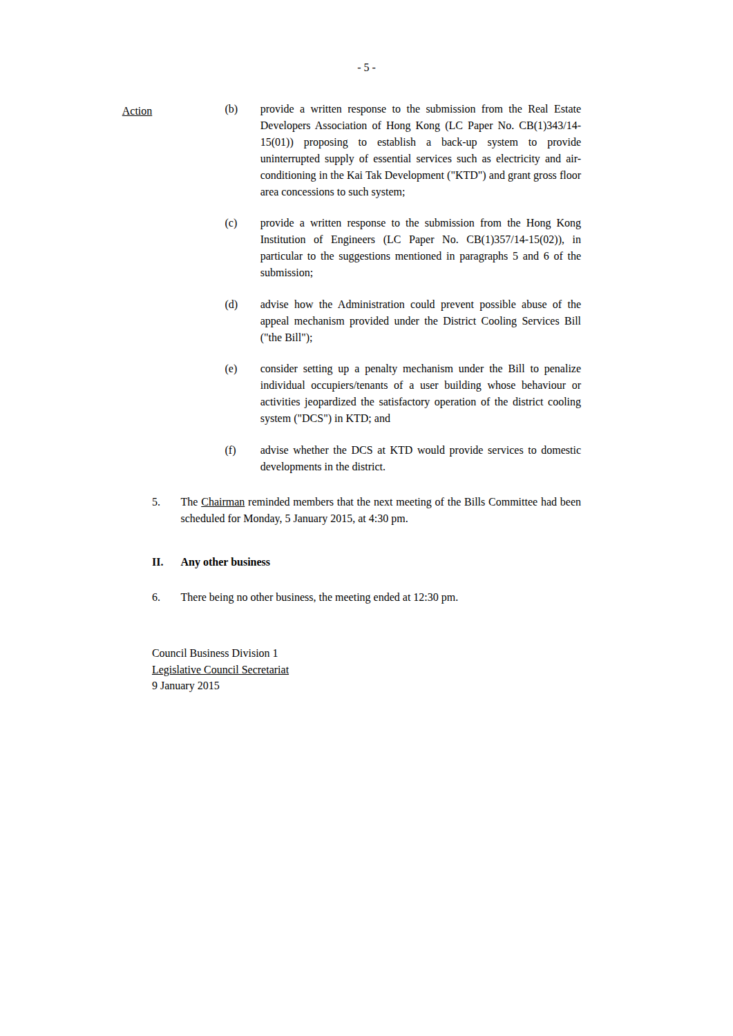- 5 -
Action
(b) provide a written response to the submission from the Real Estate Developers Association of Hong Kong (LC Paper No. CB(1)343/14-15(01)) proposing to establish a back-up system to provide uninterrupted supply of essential services such as electricity and air-conditioning in the Kai Tak Development ("KTD") and grant gross floor area concessions to such system;
(c) provide a written response to the submission from the Hong Kong Institution of Engineers (LC Paper No. CB(1)357/14-15(02)), in particular to the suggestions mentioned in paragraphs 5 and 6 of the submission;
(d) advise how the Administration could prevent possible abuse of the appeal mechanism provided under the District Cooling Services Bill ("the Bill");
(e) consider setting up a penalty mechanism under the Bill to penalize individual occupiers/tenants of a user building whose behaviour or activities jeopardized the satisfactory operation of the district cooling system ("DCS") in KTD; and
(f) advise whether the DCS at KTD would provide services to domestic developments in the district.
5.
The Chairman reminded members that the next meeting of the Bills Committee had been scheduled for Monday, 5 January 2015, at 4:30 pm.
II.
Any other business
6.
There being no other business, the meeting ended at 12:30 pm.
Council Business Division 1
Legislative Council Secretariat
9 January 2015